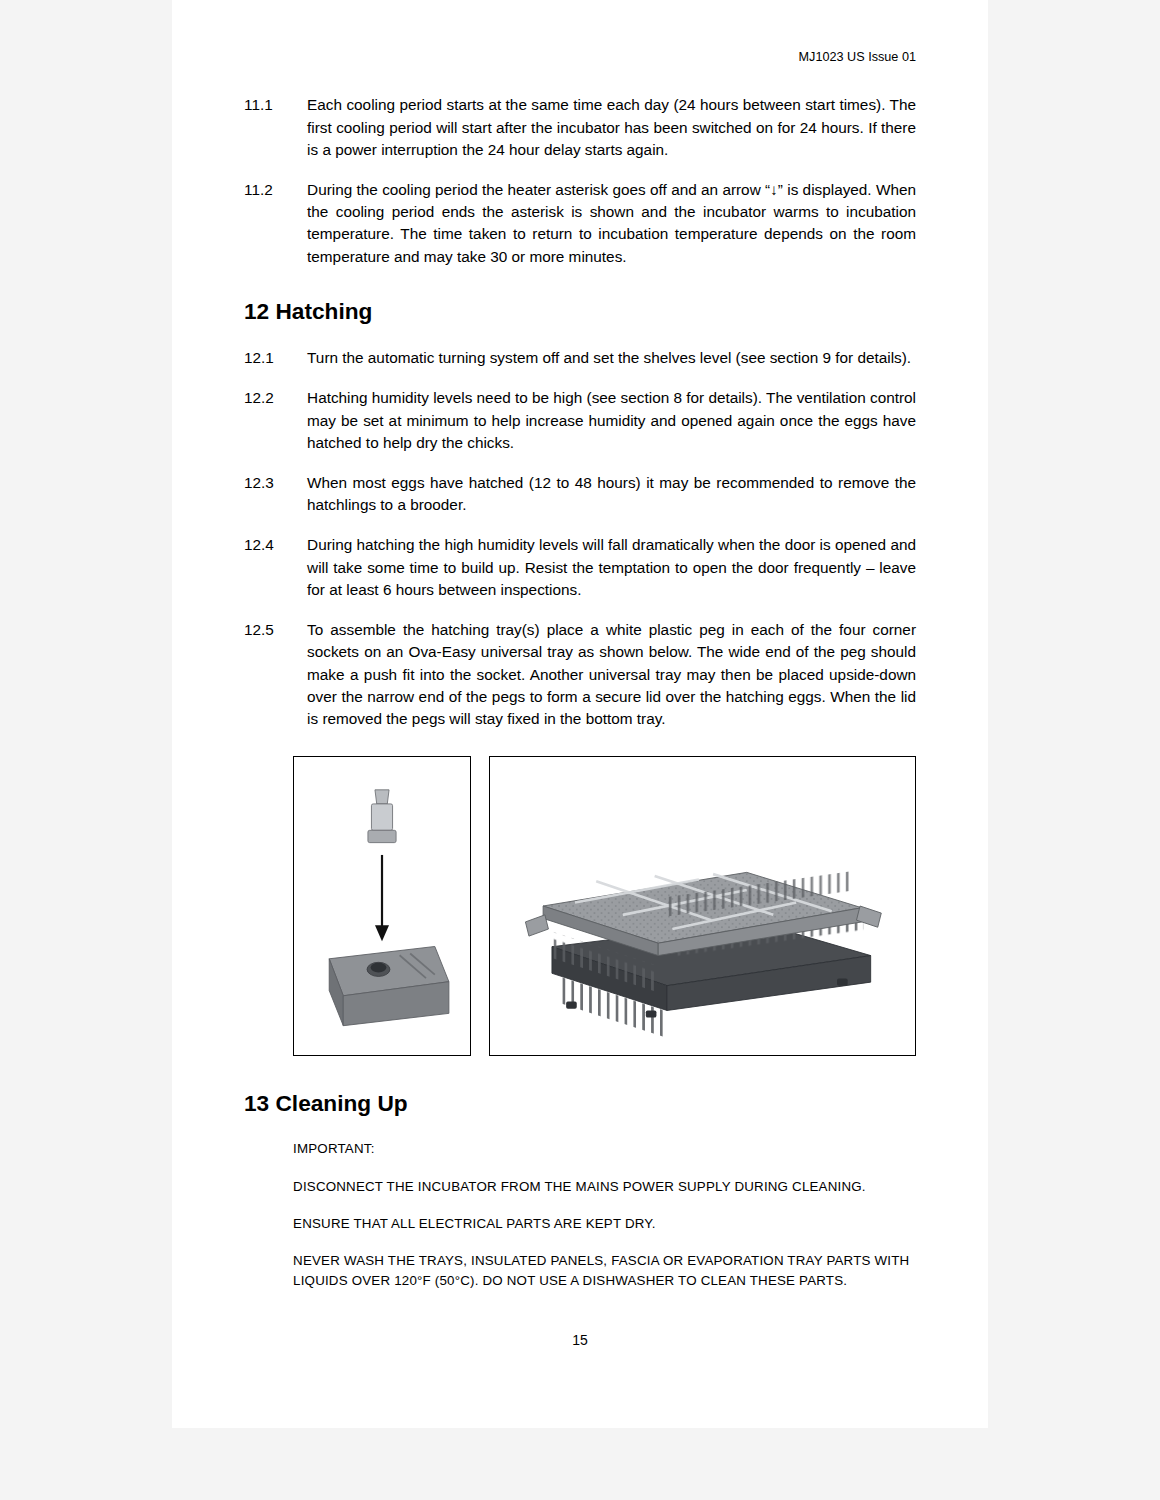MJ1023 US Issue 01
11.1 Each cooling period starts at the same time each day (24 hours between start times). The first cooling period will start after the incubator has been switched on for 24 hours. If there is a power interruption the 24 hour delay starts again.
11.2 During the cooling period the heater asterisk goes off and an arrow “↓” is displayed. When the cooling period ends the asterisk is shown and the incubator warms to incubation temperature. The time taken to return to incubation temperature depends on the room temperature and may take 30 or more minutes.
12 Hatching
12.1 Turn the automatic turning system off and set the shelves level (see section 9 for details).
12.2 Hatching humidity levels need to be high (see section 8 for details). The ventilation control may be set at minimum to help increase humidity and opened again once the eggs have hatched to help dry the chicks.
12.3 When most eggs have hatched (12 to 48 hours) it may be recommended to remove the hatchlings to a brooder.
12.4 During hatching the high humidity levels will fall dramatically when the door is opened and will take some time to build up. Resist the temptation to open the door frequently – leave for at least 6 hours between inspections.
12.5 To assemble the hatching tray(s) place a white plastic peg in each of the four corner sockets on an Ova-Easy universal tray as shown below. The wide end of the peg should make a push fit into the socket. Another universal tray may then be placed upside-down over the narrow end of the pegs to form a secure lid over the hatching eggs. When the lid is removed the pegs will stay fixed in the bottom tray.
13 Cleaning Up
IMPORTANT:
DISCONNECT THE INCUBATOR FROM THE MAINS POWER SUPPLY DURING CLEANING.
ENSURE THAT ALL ELECTRICAL PARTS ARE KEPT DRY.
NEVER WASH THE TRAYS, INSULATED PANELS, FASCIA OR EVAPORATION TRAY PARTS WITH LIQUIDS OVER 120°F (50°C). DO NOT USE A DISHWASHER TO CLEAN THESE PARTS.
15